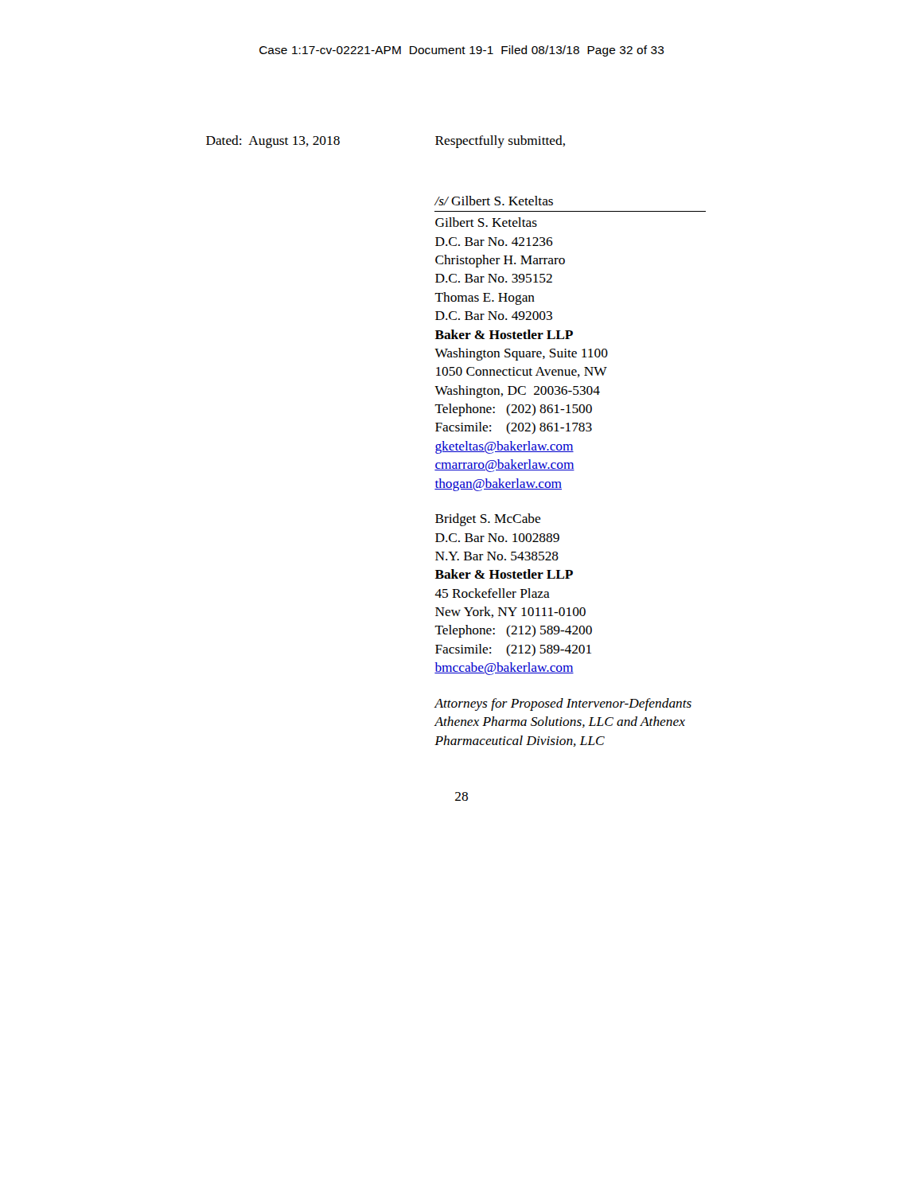Case 1:17-cv-02221-APM Document 19-1 Filed 08/13/18 Page 32 of 33
Dated: August 13, 2018
Respectfully submitted,
/s/ Gilbert S. Keteltas
Gilbert S. Keteltas
D.C. Bar No. 421236
Christopher H. Marraro
D.C. Bar No. 395152
Thomas E. Hogan
D.C. Bar No. 492003
Baker & Hostetler LLP
Washington Square, Suite 1100
1050 Connecticut Avenue, NW
Washington, DC 20036-5304
Telephone: (202) 861-1500
Facsimile: (202) 861-1783
gketeltas@bakerlaw.com
cmarraro@bakerlaw.com
thogan@bakerlaw.com
Bridget S. McCabe
D.C. Bar No. 1002889
N.Y. Bar No. 5438528
Baker & Hostetler LLP
45 Rockefeller Plaza
New York, NY 10111-0100
Telephone: (212) 589-4200
Facsimile: (212) 589-4201
bmccabe@bakerlaw.com
Attorneys for Proposed Intervenor-Defendants
Athenex Pharma Solutions, LLC and Athenex
Pharmaceutical Division, LLC
28